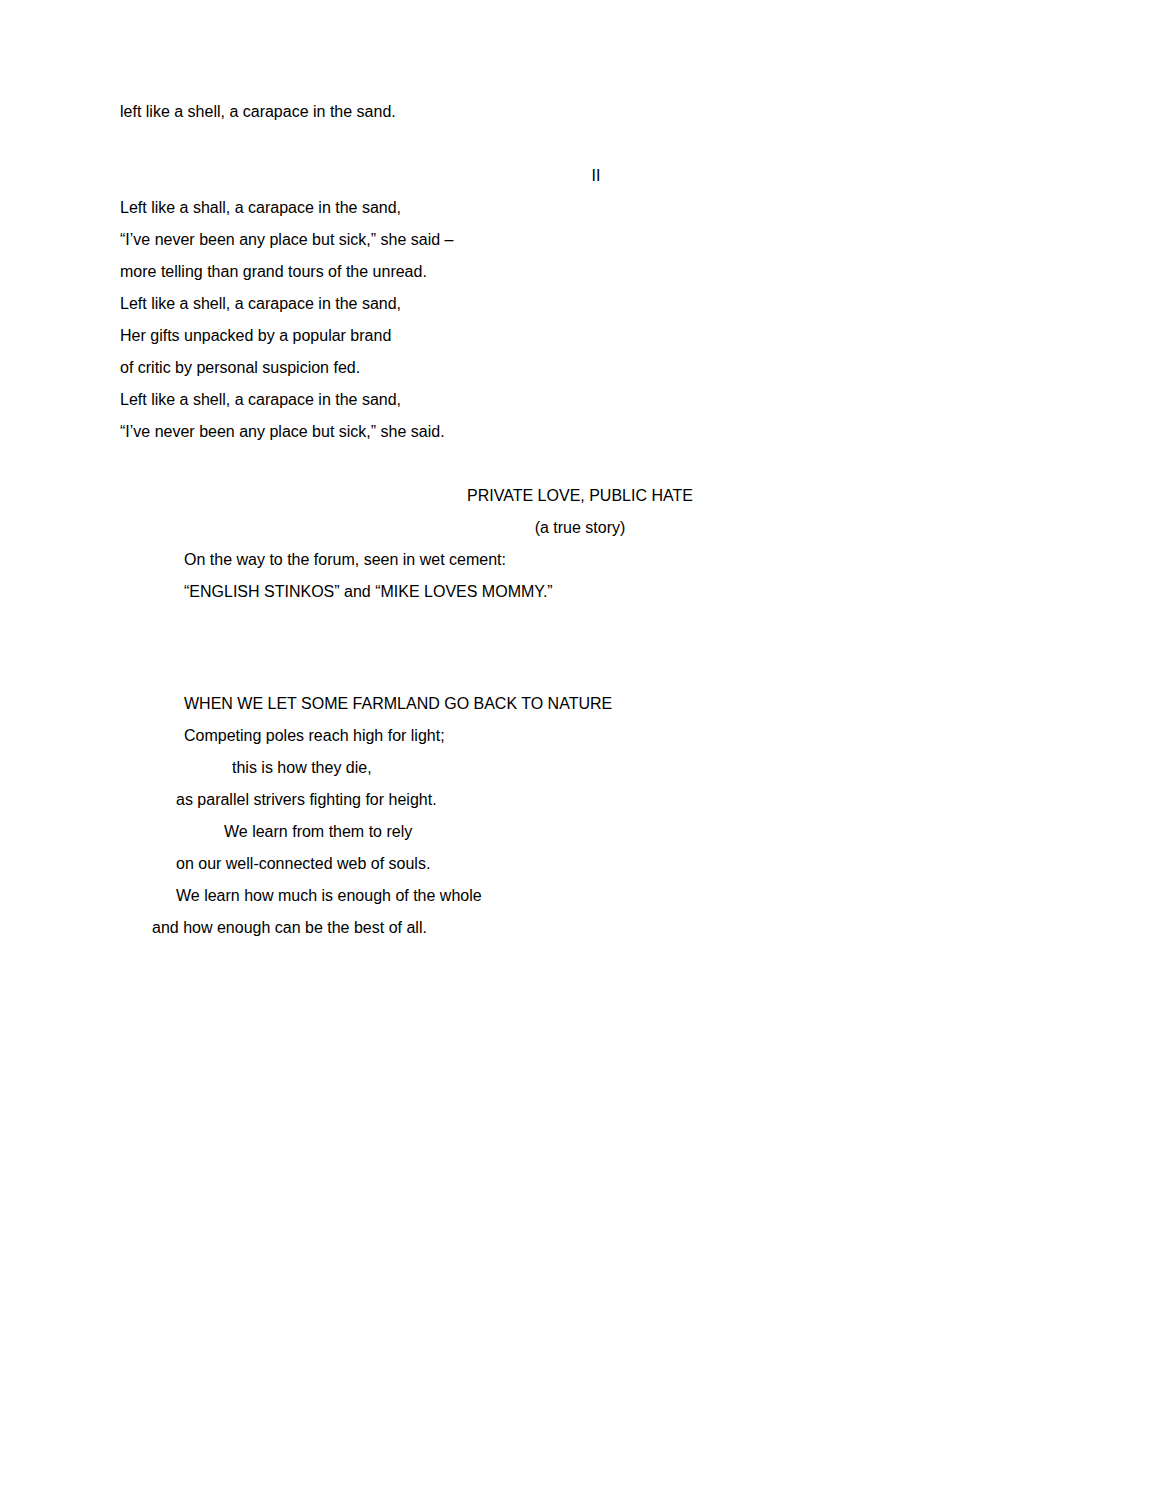left like a shell, a carapace in the sand.
II
Left like a shall, a carapace in the sand,
“I’ve never been any place but sick,” she said –
more telling than grand tours of the unread.
Left like a shell, a carapace in the sand,
Her gifts unpacked by a popular brand
of critic by personal suspicion fed.
Left like a shell, a carapace in the sand,
“I’ve never been any place but sick,” she said.
PRIVATE LOVE, PUBLIC HATE
(a true story)
On the way to the forum, seen in wet cement:
“ENGLISH STINKOS” and “MIKE LOVES MOMMY.”
WHEN WE LET SOME FARMLAND GO BACK TO NATURE
Competing poles reach high for light;
this is how they die,
as parallel strivers fighting for height.
We learn from them to rely
on our well-connected web of souls.
We learn how much is enough of the whole
and how enough can be the best of all.